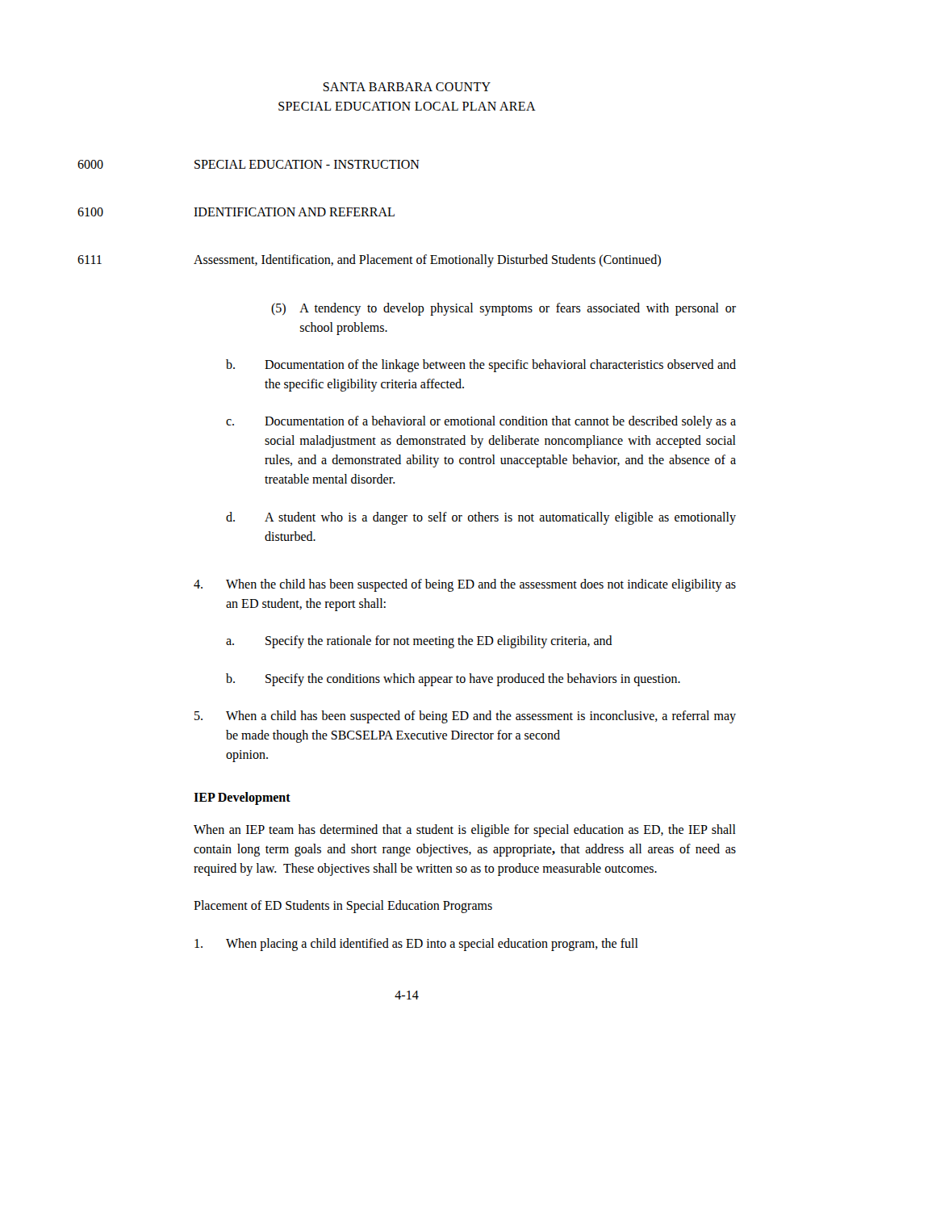SANTA BARBARA COUNTY
SPECIAL EDUCATION LOCAL PLAN AREA
6000
SPECIAL EDUCATION - INSTRUCTION
6100
IDENTIFICATION AND REFERRAL
6111
Assessment, Identification, and Placement of Emotionally Disturbed Students (Continued)
(5)
A tendency to develop physical symptoms or fears associated with personal or school problems.
b.
Documentation of the linkage between the specific behavioral characteristics observed and the specific eligibility criteria affected.
c.
Documentation of a behavioral or emotional condition that cannot be described solely as a social maladjustment as demonstrated by deliberate noncompliance with accepted social rules, and a demonstrated ability to control unacceptable behavior, and the absence of a treatable mental disorder.
d.
A student who is a danger to self or others is not automatically eligible as emotionally disturbed.
4.
When the child has been suspected of being ED and the assessment does not indicate eligibility as an ED student, the report shall:
a.
Specify the rationale for not meeting the ED eligibility criteria, and
b.
Specify the conditions which appear to have produced the behaviors in question.
5.
When a child has been suspected of being ED and the assessment is inconclusive, a referral may be made though the SBCSELPA Executive Director for a second
opinion.
IEP Development
When an IEP team has determined that a student is eligible for special education as ED, the IEP shall contain long term goals and short range objectives, as appropriate, that address all areas of need as required by law. These objectives shall be written so as to produce measurable outcomes.
Placement of ED Students in Special Education Programs
1.
When placing a child identified as ED into a special education program, the full
4-14